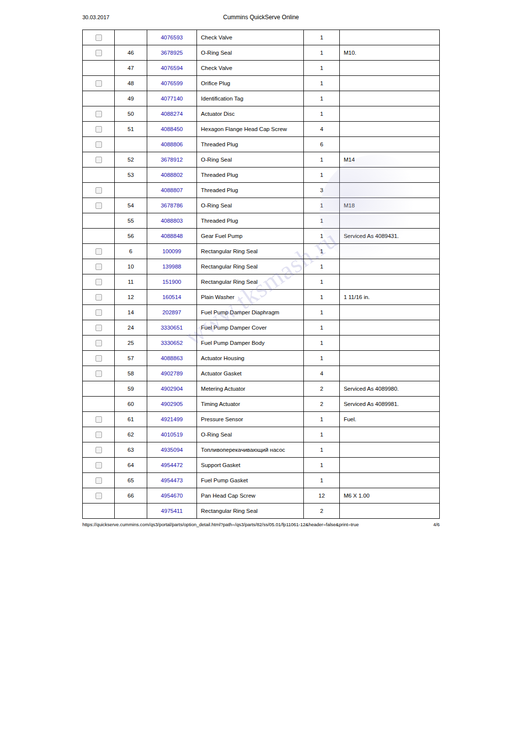30.03.2017
Cummins QuickServe Online
| | | 4076593 | Check Valve | 1 | |
| | 46 | 3678925 | O-Ring Seal | 1 | M10. |
| | 47 | 4076594 | Check Valve | 1 | |
| | 48 | 4076599 | Orifice Plug | 1 | |
| | 49 | 4077140 | Identification Tag | 1 | |
| | 50 | 4088274 | Actuator Disc | 1 | |
| | 51 | 4088450 | Hexagon Flange Head Cap Screw | 4 | |
| | | 4088806 | Threaded Plug | 6 | |
| | 52 | 3678912 | O-Ring Seal | 1 | M14 |
| | 53 | 4088802 | Threaded Plug | 1 | |
| | | 4088807 | Threaded Plug | 3 | |
| | 54 | 3678786 | O-Ring Seal | 1 | M18 |
| | 55 | 4088803 | Threaded Plug | 1 | |
| | 56 | 4088848 | Gear Fuel Pump | 1 | Serviced As 4089431. |
| | 6 | 100099 | Rectangular Ring Seal | 1 | |
| | 10 | 139988 | Rectangular Ring Seal | 1 | |
| | 11 | 151900 | Rectangular Ring Seal | 1 | |
| | 12 | 160514 | Plain Washer | 1 | 1 11/16 in. |
| | 14 | 202897 | Fuel Pump Damper Diaphragm | 1 | |
| | 24 | 3330651 | Fuel Pump Damper Cover | 1 | |
| | 25 | 3330652 | Fuel Pump Damper Body | 1 | |
| | 57 | 4088863 | Actuator Housing | 1 | |
| | 58 | 4902789 | Actuator Gasket | 4 | |
| | 59 | 4902904 | Metering Actuator | 2 | Serviced As 4089980. |
| | 60 | 4902905 | Timing Actuator | 2 | Serviced As 4089981. |
| | 61 | 4921499 | Pressure Sensor | 1 | Fuel. |
| | 62 | 4010519 | O-Ring Seal | 1 | |
| | 63 | 4935094 | Топливоперекачивающий насос | 1 | |
| | 64 | 4954472 | Support Gasket | 1 | |
| | 65 | 4954473 | Fuel Pump Gasket | 1 | |
| | 66 | 4954670 | Pan Head Cap Screw | 12 | M6 X 1.00 |
| | | 4975411 | Rectangular Ring Seal | 2 | |
https://quickserve.cummins.com/qs3/portal/parts/option_detail.html?path=/qs3/parts/82/ss/05.01/fp11061-12&header=false&print=true
4/6
www.tksmash.ru